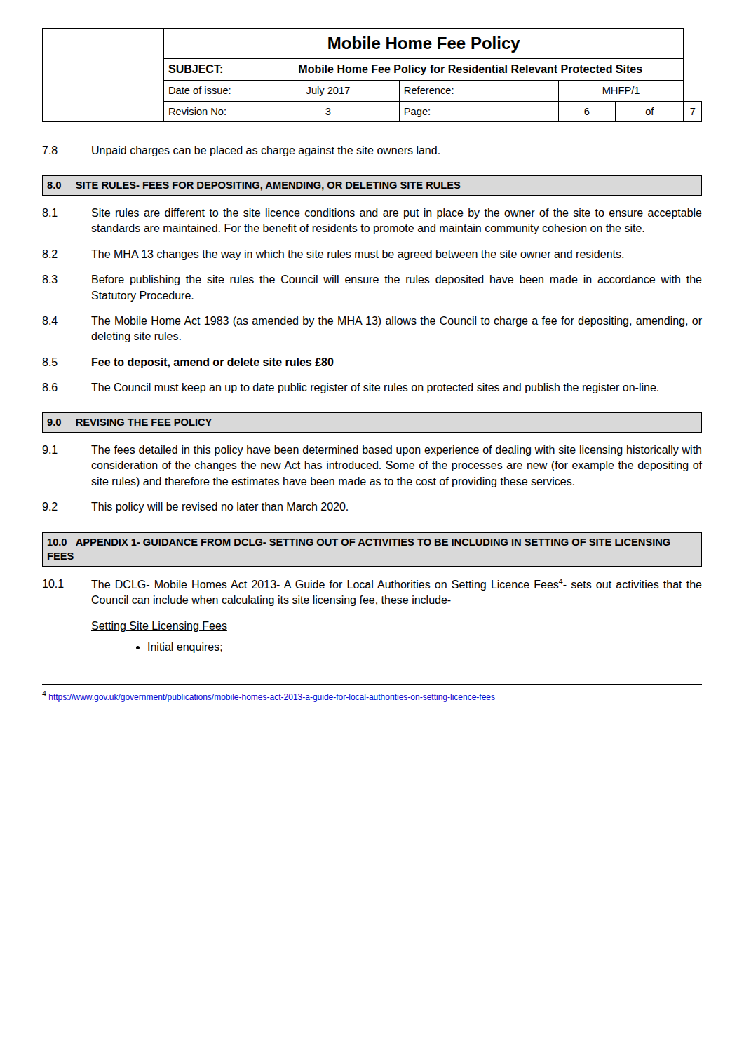| | Mobile Home Fee Policy |
| SUBJECT: | Mobile Home Fee Policy for Residential Relevant Protected Sites |
| Date of issue: | July 2017 | Reference: | MHFP/1 |
| Revision No: | 3 | Page: | 6 | of | 7 |
7.8
Unpaid charges can be placed as charge against the site owners land.
8.0 SITE RULES- FEES FOR DEPOSITING, AMENDING, OR DELETING SITE RULES
8.1
Site rules are different to the site licence conditions and are put in place by the owner of the site to ensure acceptable standards are maintained. For the benefit of residents to promote and maintain community cohesion on the site.
8.2
The MHA 13 changes the way in which the site rules must be agreed between the site owner and residents.
8.3
Before publishing the site rules the Council will ensure the rules deposited have been made in accordance with the Statutory Procedure.
8.4
The Mobile Home Act 1983 (as amended by the MHA 13) allows the Council to charge a fee for depositing, amending, or deleting site rules.
8.5
Fee to deposit, amend or delete site rules £80
8.6
The Council must keep an up to date public register of site rules on protected sites and publish the register on-line.
9.0 REVISING THE FEE POLICY
9.1
The fees detailed in this policy have been determined based upon experience of dealing with site licensing historically with consideration of the changes the new Act has introduced. Some of the processes are new (for example the depositing of site rules) and therefore the estimates have been made as to the cost of providing these services.
9.2
This policy will be revised no later than March 2020.
10.0 APPENDIX 1- GUIDANCE FROM DCLG- SETTING OUT OF ACTIVITIES TO BE INCLUDING IN SETTING OF SITE LICENSING FEES
10.1
The DCLG- Mobile Homes Act 2013- A Guide for Local Authorities on Setting Licence Fees4- sets out activities that the Council can include when calculating its site licensing fee, these include-
Setting Site Licensing Fees
Initial enquires;
4 https://www.gov.uk/government/publications/mobile-homes-act-2013-a-guide-for-local-authorities-on-setting-licence-fees